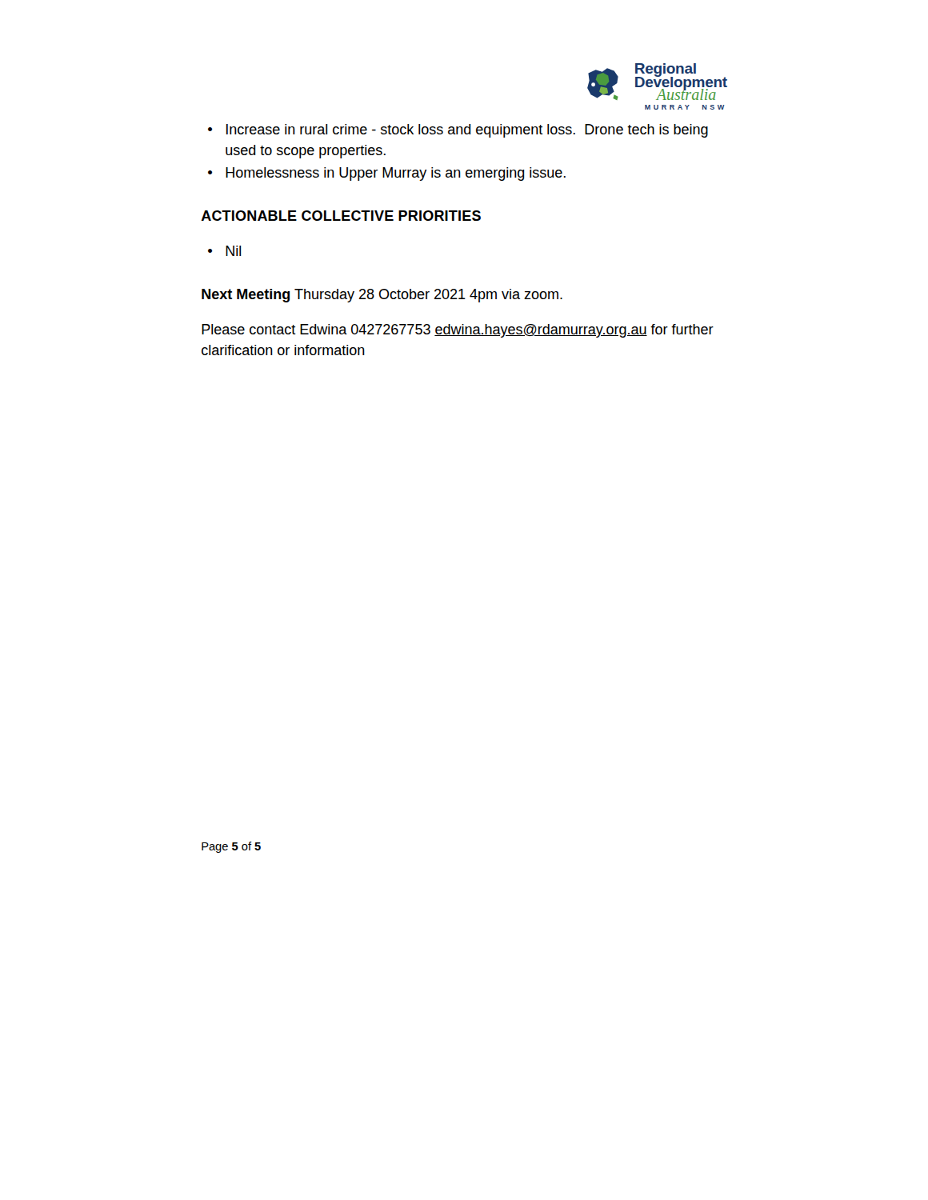Regional Development Australia MURRAY NSW
Increase in rural crime - stock loss and equipment loss. Drone tech is being used to scope properties.
Homelessness in Upper Murray is an emerging issue.
ACTIONABLE COLLECTIVE PRIORITIES
Nil
Next Meeting Thursday 28 October 2021 4pm via zoom.
Please contact Edwina 0427267753 edwina.hayes@rdamurray.org.au for further clarification or information
Page 5 of 5